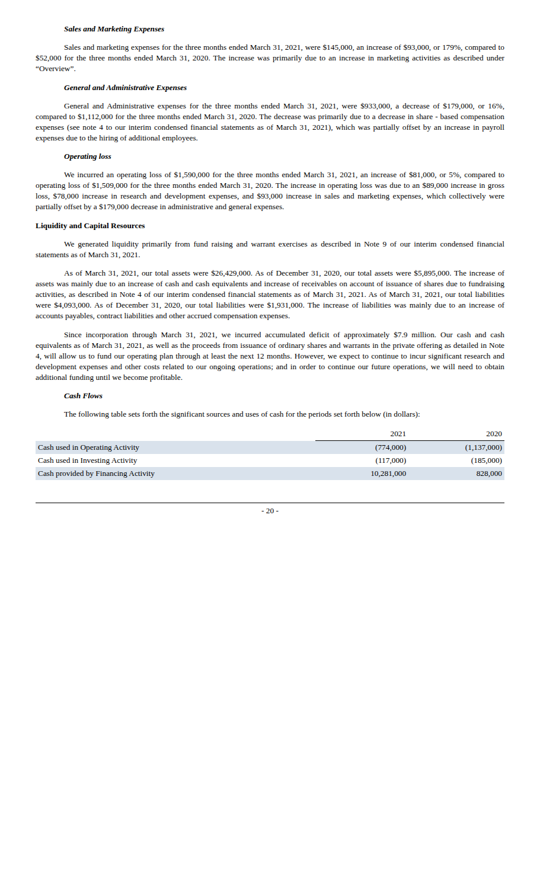Sales and Marketing Expenses
Sales and marketing expenses for the three months ended March 31, 2021, were $145,000, an increase of $93,000, or 179%, compared to $52,000 for the three months ended March 31, 2020. The increase was primarily due to an increase in marketing activities as described under “Overview”.
General and Administrative Expenses
General and Administrative expenses for the three months ended March 31, 2021, were $933,000, a decrease of $179,000, or 16%, compared to $1,112,000 for the three months ended March 31, 2020. The decrease was primarily due to a decrease in share - based compensation expenses (see note 4 to our interim condensed financial statements as of March 31, 2021), which was partially offset by an increase in payroll expenses due to the hiring of additional employees.
Operating loss
We incurred an operating loss of $1,590,000 for the three months ended March 31, 2021, an increase of $81,000, or 5%, compared to operating loss of $1,509,000 for the three months ended March 31, 2020. The increase in operating loss was due to an $89,000 increase in gross loss, $78,000 increase in research and development expenses, and $93,000 increase in sales and marketing expenses, which collectively were partially offset by a $179,000 decrease in administrative and general expenses.
Liquidity and Capital Resources
We generated liquidity primarily from fund raising and warrant exercises as described in Note 9 of our interim condensed financial statements as of March 31, 2021.
As of March 31, 2021, our total assets were $26,429,000. As of December 31, 2020, our total assets were $5,895,000. The increase of assets was mainly due to an increase of cash and cash equivalents and increase of receivables on account of issuance of shares due to fundraising activities, as described in Note 4 of our interim condensed financial statements as of March 31, 2021. As of March 31, 2021, our total liabilities were $4,093,000. As of December 31, 2020, our total liabilities were $1,931,000. The increase of liabilities was mainly due to an increase of accounts payables, contract liabilities and other accrued compensation expenses.
Since incorporation through March 31, 2021, we incurred accumulated deficit of approximately $7.9 million. Our cash and cash equivalents as of March 31, 2021, as well as the proceeds from issuance of ordinary shares and warrants in the private offering as detailed in Note 4, will allow us to fund our operating plan through at least the next 12 months. However, we expect to continue to incur significant research and development expenses and other costs related to our ongoing operations; and in order to continue our future operations, we will need to obtain additional funding until we become profitable.
Cash Flows
The following table sets forth the significant sources and uses of cash for the periods set forth below (in dollars):
| | 2021 | 2020 |
| Cash used in Operating Activity | (774,000) | (1,137,000) |
| Cash used in Investing Activity | (117,000) | (185,000) |
| Cash provided by Financing Activity | 10,281,000 | 828,000 |
- 20 -